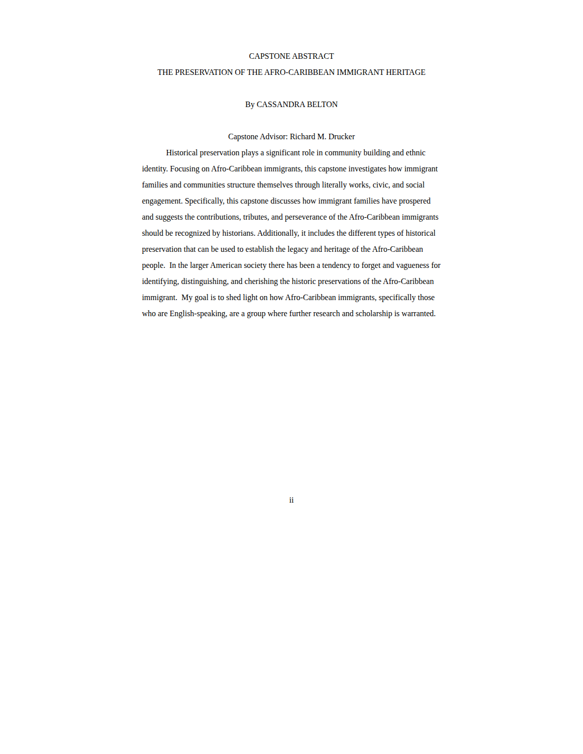Capstone Abstract
The Preservation of the Afro-Caribbean Immigrant Heritage
By CASSANDRA BELTON
Capstone Advisor: Richard M. Drucker
Historical preservation plays a significant role in community building and ethnic identity. Focusing on Afro-Caribbean immigrants, this capstone investigates how immigrant families and communities structure themselves through literally works, civic, and social engagement. Specifically, this capstone discusses how immigrant families have prospered and suggests the contributions, tributes, and perseverance of the Afro-Caribbean immigrants should be recognized by historians. Additionally, it includes the different types of historical preservation that can be used to establish the legacy and heritage of the Afro-Caribbean people. In the larger American society there has been a tendency to forget and vagueness for identifying, distinguishing, and cherishing the historic preservations of the Afro-Caribbean immigrant. My goal is to shed light on how Afro-Caribbean immigrants, specifically those who are English-speaking, are a group where further research and scholarship is warranted.
ii